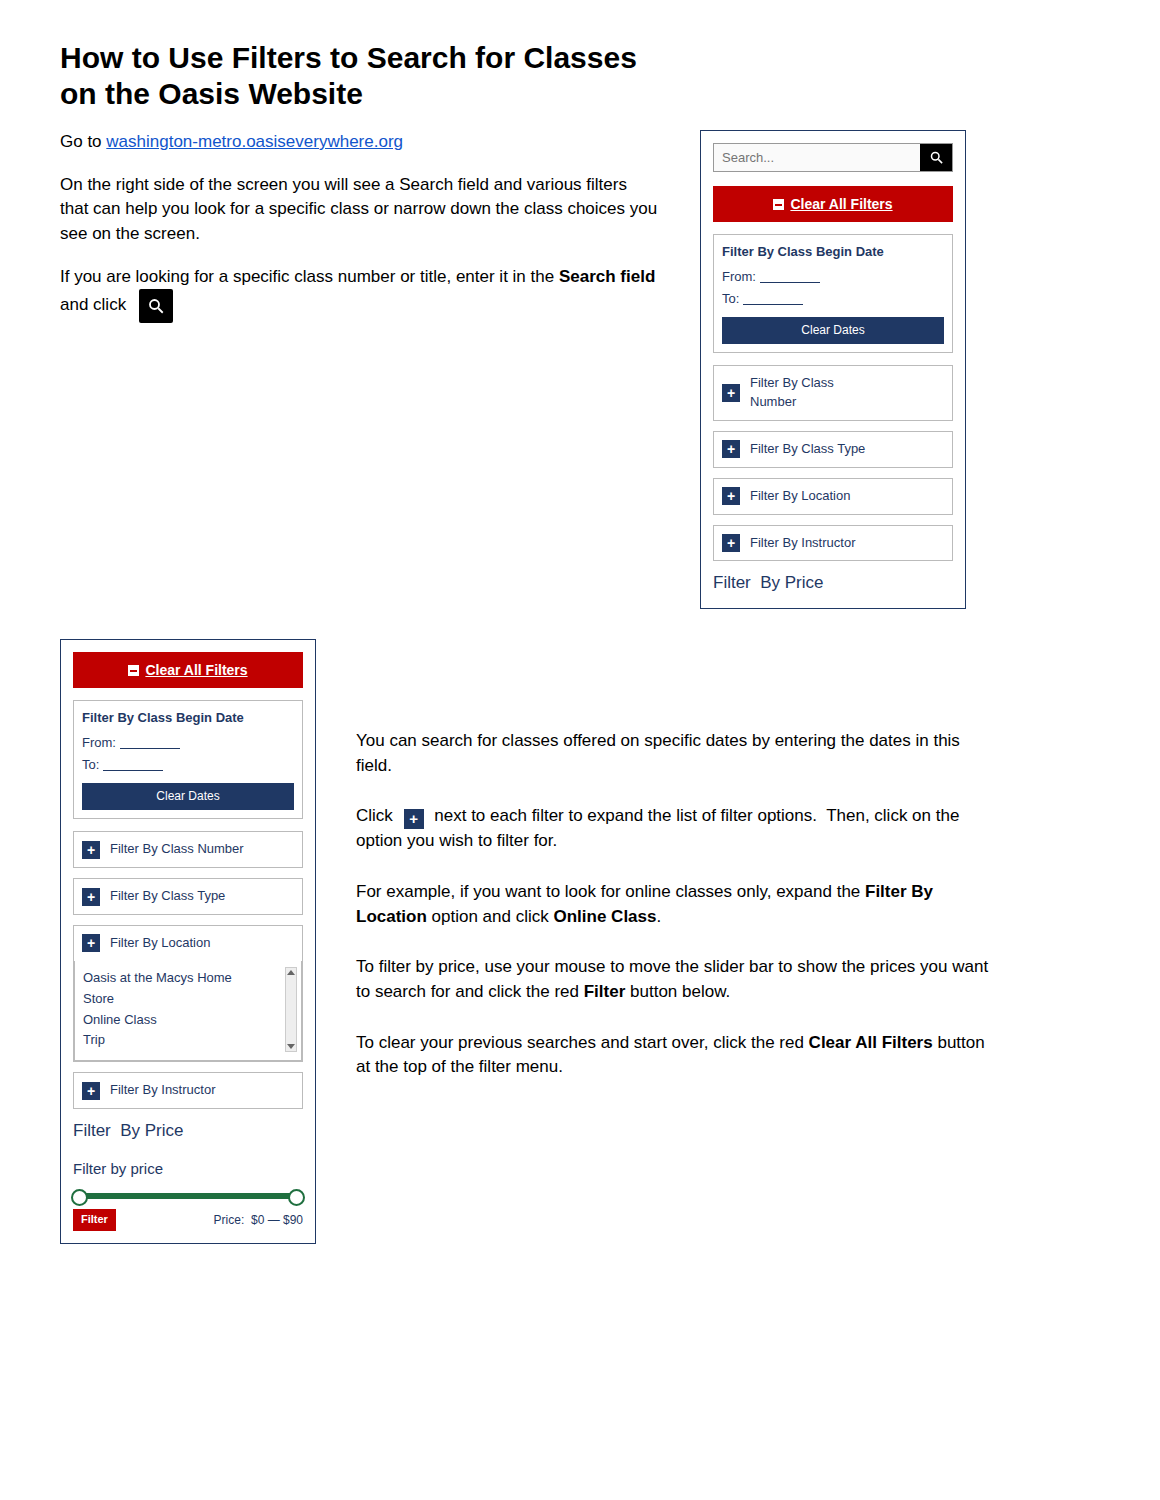How to Use Filters to Search for Classes
on the Oasis Website
Go to washington-metro.oasiseverywhere.org
On the right side of the screen you will see a Search field and various filters that can help you look for a specific class or narrow down the class choices you see on the screen.
If you are looking for a specific class number or title, enter it in the Search field and click
Clear All Filters
Filter By Class Begin Date
From:
To:
Clear Dates
+Filter By Class
Number
+Filter By Class Type
+Filter By Location
+Filter By Instructor
Filter By Price
Clear All Filters
Filter By Class Begin Date
From:
To:
Clear Dates
+Filter By Class Number
+Filter By Class Type
+Filter By Location
Oasis at the Macys Home
Store
Online Class
Trip
+Filter By Instructor
Filter By Price
Filter by price
Filter Price: $0 — $90
You can search for classes offered on specific dates by entering the dates in this field.
Click + next to each filter to expand the list of filter options. Then, click on the option you wish to filter for.
For example, if you want to look for online classes only, expand the Filter By Location option and click Online Class.
To filter by price, use your mouse to move the slider bar to show the prices you want to search for and click the red Filter button below.
To clear your previous searches and start over, click the red Clear All Filters button at the top of the filter menu.